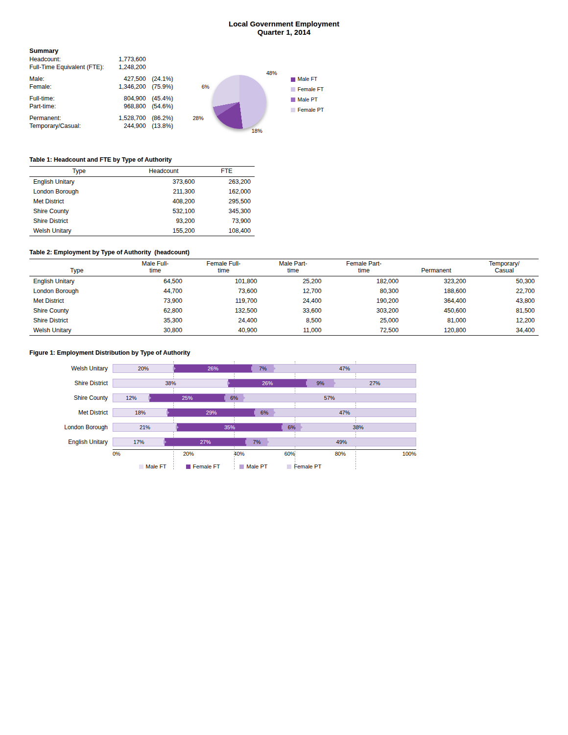Local Government Employment
Quarter 1, 2014
Summary
| Headcount: | 1,773,600 | |
| Full-Time Equivalent (FTE): | 1,248,200 | |
| Male: | 427,500 | (24.1%) |
| Female: | 1,346,200 | (75.9%) |
| Full-time: | 804,900 | (45.4%) |
| Part-time: | 968,800 | (54.6%) |
| Permanent: | 1,528,700 | (86.2%) |
| Temporary/Casual: | 244,900 | (13.8%) |
48%
6%
28%
18%
Male FT
Female FT
Male PT
Female PT
Table 1: Headcount and FTE by Type of Authority
| Type | Headcount | FTE |
| --- | --- | --- |
| English Unitary | 373,600 | 263,200 |
| London Borough | 211,300 | 162,000 |
| Met District | 408,200 | 295,500 |
| Shire County | 532,100 | 345,300 |
| Shire District | 93,200 | 73,900 |
| Welsh Unitary | 155,200 | 108,400 |
Table 2: Employment by Type of Authority (headcount)
| Type | Male Full- time | Female Full- time | Male Part- time | Female Part- time | Permanent | Temporary/ Casual |
| --- | --- | --- | --- | --- | --- | --- |
| English Unitary | 64,500 | 101,800 | 25,200 | 182,000 | 323,200 | 50,300 |
| London Borough | 44,700 | 73,600 | 12,700 | 80,300 | 188,600 | 22,700 |
| Met District | 73,900 | 119,700 | 24,400 | 190,200 | 364,400 | 43,800 |
| Shire County | 62,800 | 132,500 | 33,600 | 303,200 | 450,600 | 81,500 |
| Shire District | 35,300 | 24,400 | 8,500 | 25,000 | 81,000 | 12,200 |
| Welsh Unitary | 30,800 | 40,900 | 11,000 | 72,500 | 120,800 | 34,400 |
Figure 1: Employment Distribution by Type of Authority
Welsh Unitary
20%
26%
7%
47%
Shire District
38%
26%
9%
27%
Shire County
12%
25%
6%
57%
Met District
18%
29%
6%
47%
London Borough
21%
35%
6%
38%
English Unitary
17%
27%
7%
49%
0% 20% 40% 60% 80% 100%
Male FT
Female FT
Male PT
Female PT